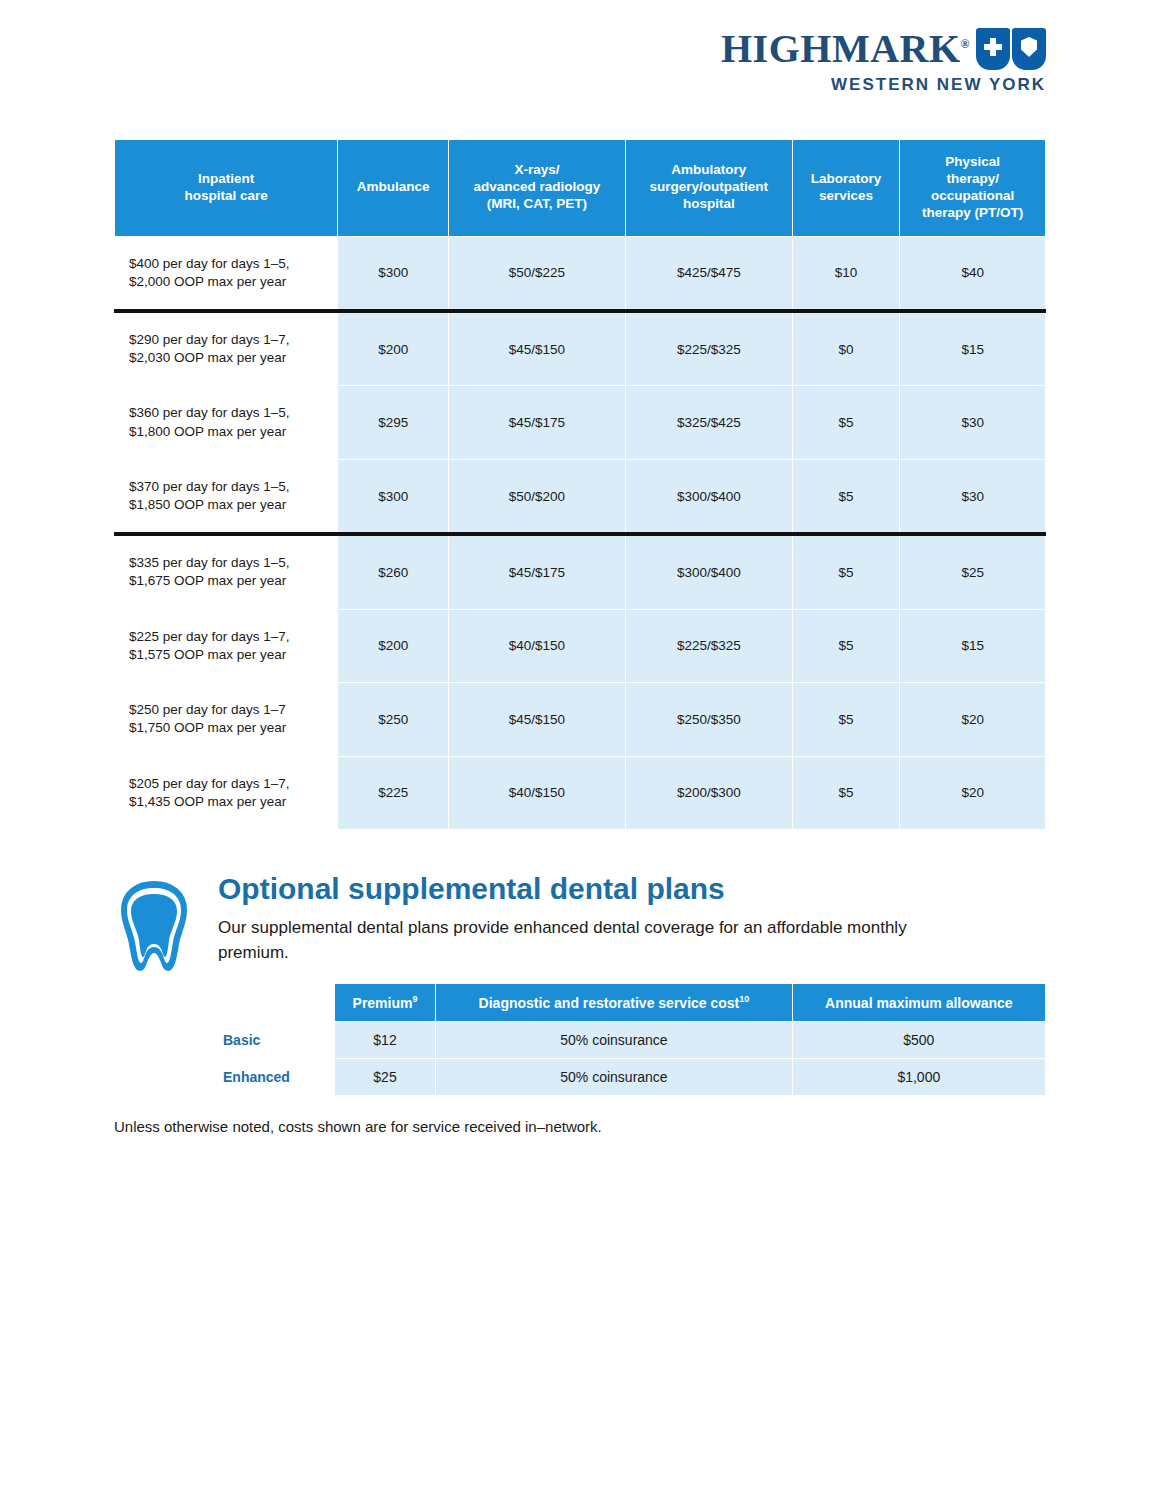HIGHMARK®
WESTERN NEW YORK
| Inpatient hospital care | Ambulance | X-rays/ advanced radiology (MRI, CAT, PET) | Ambulatory surgery/outpatient hospital | Laboratory services | Physical therapy/ occupational therapy (PT/OT) |
| --- | --- | --- | --- | --- | --- |
| $400 per day for days 1–5, $2,000 OOP max per year | $300 | $50/$225 | $425/$475 | $10 | $40 |
| $290 per day for days 1–7, $2,030 OOP max per year | $200 | $45/$150 | $225/$325 | $0 | $15 |
| $360 per day for days 1–5, $1,800 OOP max per year | $295 | $45/$175 | $325/$425 | $5 | $30 |
| $370 per day for days 1–5, $1,850 OOP max per year | $300 | $50/$200 | $300/$400 | $5 | $30 |
| $335 per day for days 1–5, $1,675 OOP max per year | $260 | $45/$175 | $300/$400 | $5 | $25 |
| $225 per day for days 1–7, $1,575 OOP max per year | $200 | $40/$150 | $225/$325 | $5 | $15 |
| $250 per day for days 1–7 $1,750 OOP max per year | $250 | $45/$150 | $250/$350 | $5 | $20 |
| $205 per day for days 1–7, $1,435 OOP max per year | $225 | $40/$150 | $200/$300 | $5 | $20 |
Optional supplemental dental plans
Our supplemental dental plans provide enhanced dental coverage for an affordable monthly premium.
| | Premium 9 | Diagnostic and restorative service cost 10 | Annual maximum allowance |
| --- | --- | --- | --- |
| Basic | $12 | 50% coinsurance | $500 |
| Enhanced | $25 | 50% coinsurance | $1,000 |
Unless otherwise noted, costs shown are for service received in–network.